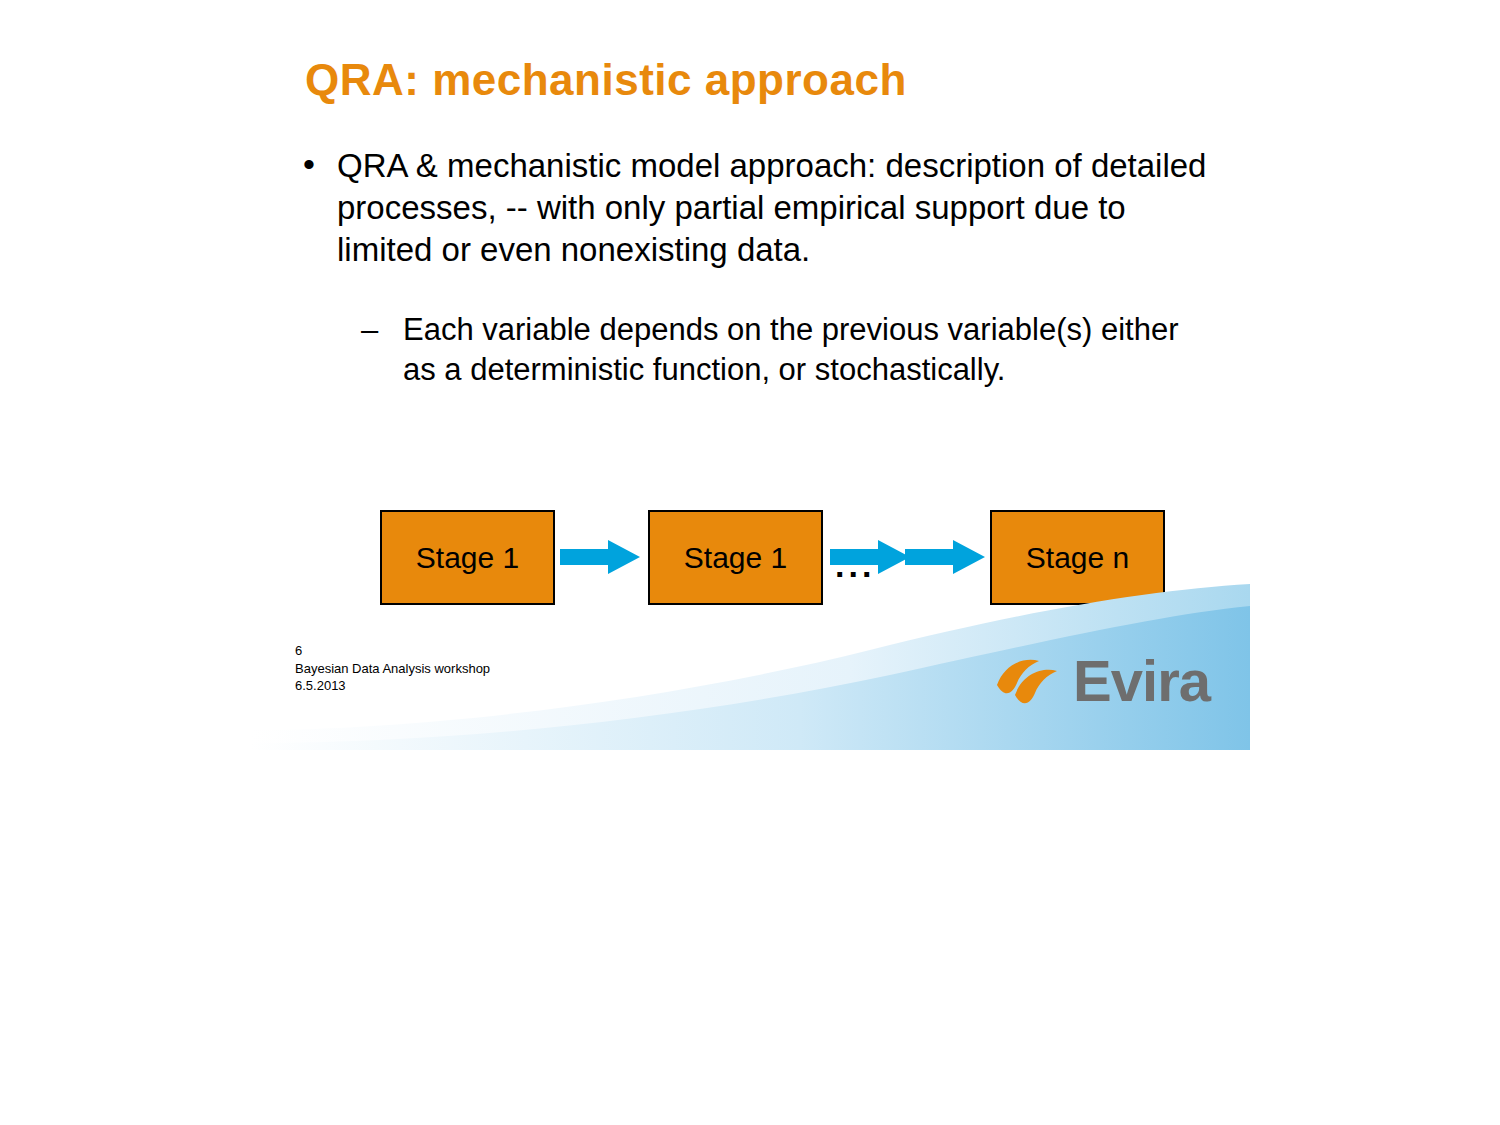QRA: mechanistic approach
QRA & mechanistic model approach: description of detailed processes, -- with only partial empirical support due to limited or even nonexisting data.
Each variable depends on the previous variable(s) either as a deterministic function, or stochastically.
Stage 1
Stage 1
Stage n
...
6
Bayesian Data Analysis workshop
6.5.2013
Evira